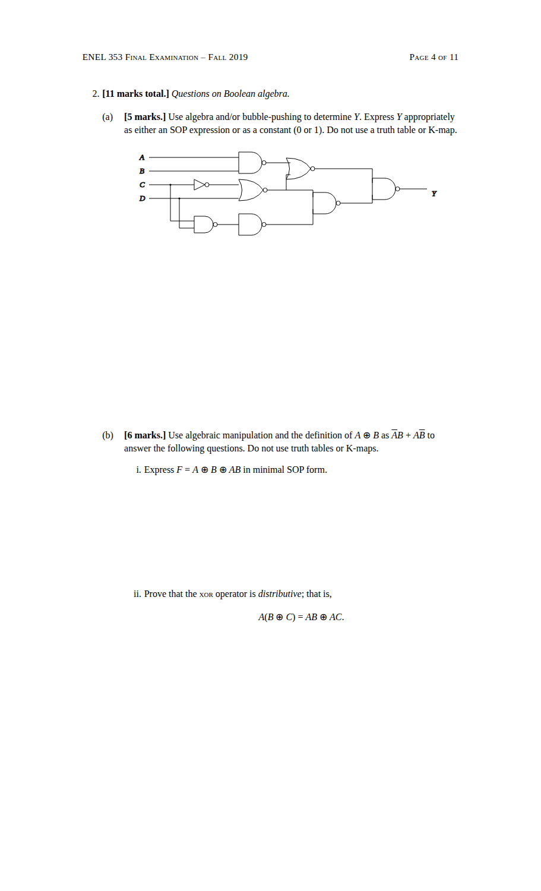ENEL 353 Final Examination – Fall 2019 Page 4 of 11
2. [11 marks total.] Questions on Boolean algebra.
(a) [5 marks.] Use algebra and/or bubble-pushing to determine Y. Express Y appropriately as either an SOP expression or as a constant (0 or 1). Do not use a truth table or K-map.
A B C D Y
(b) [6 marks.] Use algebraic manipulation and the definition of A ⊕ B as AB + AB to answer the following questions. Do not use truth tables or K-maps.
i. Express F = A ⊕ B ⊕ AB in minimal SOP form.
ii. Prove that the xor operator is distributive; that is,
A(B ⊕ C) = AB ⊕ AC.